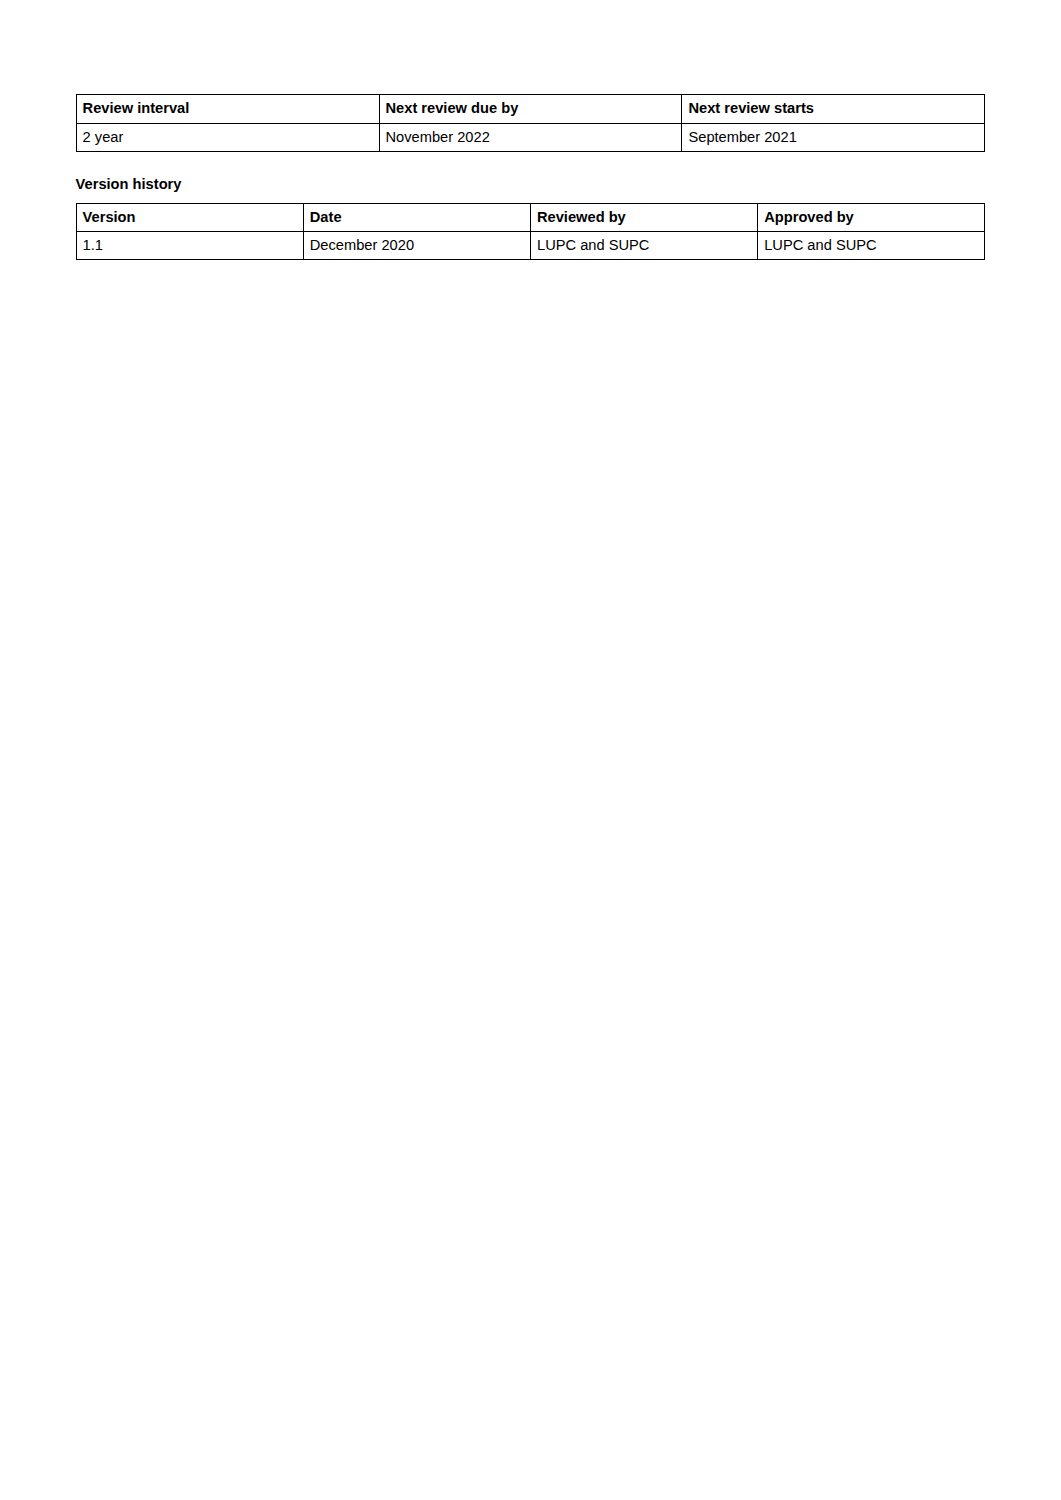| Review interval | Next review due by | Next review starts |
| --- | --- | --- |
| 2 year | November 2022 | September 2021 |
Version history
| Version | Date | Reviewed by | Approved by |
| --- | --- | --- | --- |
| 1.1 | December 2020 | LUPC and SUPC | LUPC and SUPC |